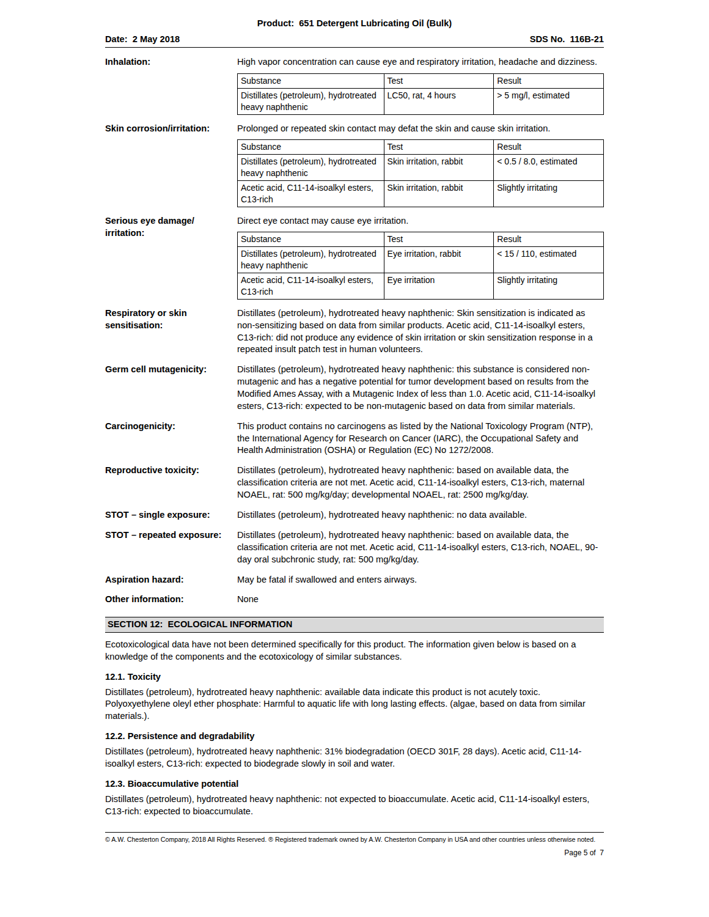Product: 651 Detergent Lubricating Oil (Bulk)
Date: 2 May 2018 SDS No. 116B-21
Inhalation:
High vapor concentration can cause eye and respiratory irritation, headache and dizziness.
| Substance | Test | Result |
| --- | --- | --- |
| Distillates (petroleum), hydrotreated heavy naphthenic | LC50, rat, 4 hours | > 5 mg/l, estimated |
Skin corrosion/irritation:
Prolonged or repeated skin contact may defat the skin and cause skin irritation.
| Substance | Test | Result |
| --- | --- | --- |
| Distillates (petroleum), hydrotreated heavy naphthenic | Skin irritation, rabbit | < 0.5 / 8.0, estimated |
| Acetic acid, C11-14-isoalkyl esters, C13-rich | Skin irritation, rabbit | Slightly irritating |
Serious eye damage/
irritation:
Direct eye contact may cause eye irritation.
| Substance | Test | Result |
| --- | --- | --- |
| Distillates (petroleum), hydrotreated heavy naphthenic | Eye irritation, rabbit | < 15 / 110, estimated |
| Acetic acid, C11-14-isoalkyl esters, C13-rich | Eye irritation | Slightly irritating |
Respiratory or skin sensitisation:
Distillates (petroleum), hydrotreated heavy naphthenic: Skin sensitization is indicated as non-sensitizing based on data from similar products. Acetic acid, C11-14-isoalkyl esters, C13-rich: did not produce any evidence of skin irritation or skin sensitization response in a repeated insult patch test in human volunteers.
Germ cell mutagenicity:
Distillates (petroleum), hydrotreated heavy naphthenic: this substance is considered non-mutagenic and has a negative potential for tumor development based on results from the Modified Ames Assay, with a Mutagenic Index of less than 1.0. Acetic acid, C11-14-isoalkyl esters, C13-rich: expected to be non-mutagenic based on data from similar materials.
Carcinogenicity:
This product contains no carcinogens as listed by the National Toxicology Program (NTP), the International Agency for Research on Cancer (IARC), the Occupational Safety and Health Administration (OSHA) or Regulation (EC) No 1272/2008.
Reproductive toxicity:
Distillates (petroleum), hydrotreated heavy naphthenic: based on available data, the classification criteria are not met. Acetic acid, C11-14-isoalkyl esters, C13-rich, maternal NOAEL, rat: 500 mg/kg/day; developmental NOAEL, rat: 2500 mg/kg/day.
STOT – single exposure:
Distillates (petroleum), hydrotreated heavy naphthenic: no data available.
STOT – repeated exposure:
Distillates (petroleum), hydrotreated heavy naphthenic: based on available data, the classification criteria are not met. Acetic acid, C11-14-isoalkyl esters, C13-rich, NOAEL, 90-day oral subchronic study, rat: 500 mg/kg/day.
Aspiration hazard:
May be fatal if swallowed and enters airways.
Other information:
None
SECTION 12: ECOLOGICAL INFORMATION
Ecotoxicological data have not been determined specifically for this product. The information given below is based on a knowledge of the components and the ecotoxicology of similar substances.
12.1. Toxicity
Distillates (petroleum), hydrotreated heavy naphthenic: available data indicate this product is not acutely toxic. Polyoxyethylene oleyl ether phosphate: Harmful to aquatic life with long lasting effects. (algae, based on data from similar materials.).
12.2. Persistence and degradability
Distillates (petroleum), hydrotreated heavy naphthenic: 31% biodegradation (OECD 301F, 28 days). Acetic acid, C11-14-isoalkyl esters, C13-rich: expected to biodegrade slowly in soil and water.
12.3. Bioaccumulative potential
Distillates (petroleum), hydrotreated heavy naphthenic: not expected to bioaccumulate. Acetic acid, C11-14-isoalkyl esters, C13-rich: expected to bioaccumulate.
© A.W. Chesterton Company, 2018 All Rights Reserved. ® Registered trademark owned by A.W. Chesterton Company in USA and other countries unless otherwise noted.
Page 5 of 7